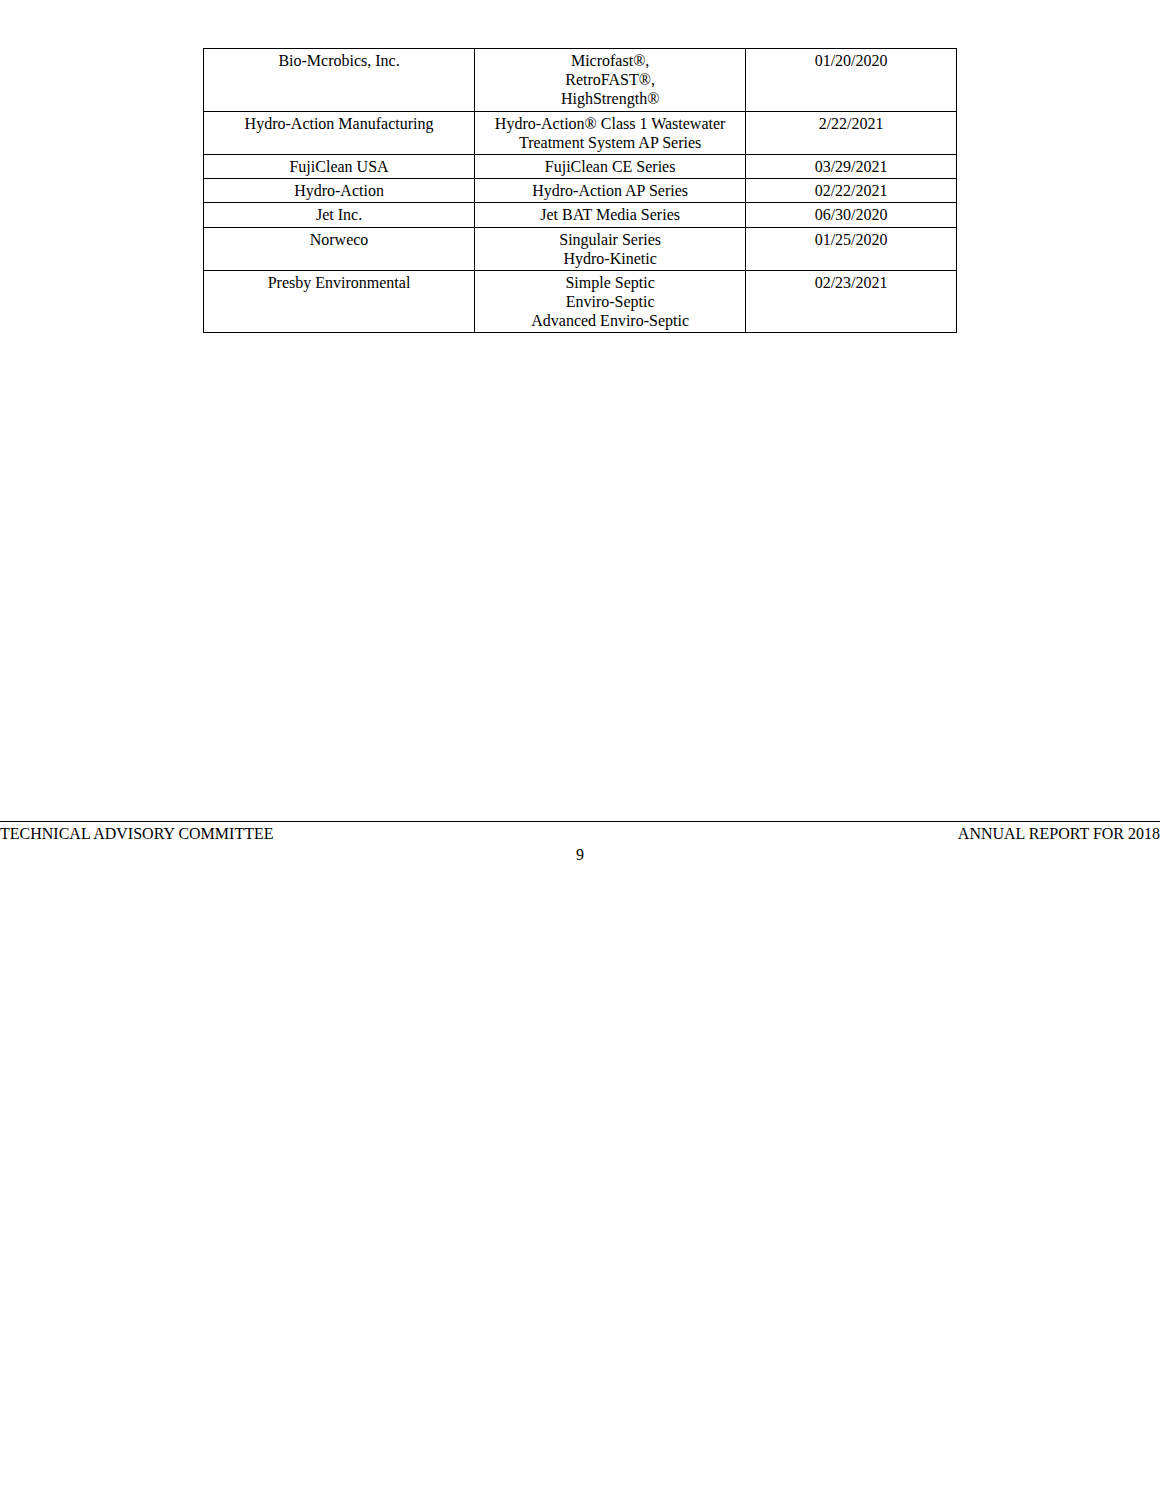| Bio-Mcrobics, Inc. | Microfast®, RetroFAST®, HighStrength® | 01/20/2020 |
| Hydro-Action Manufacturing | Hydro-Action® Class 1 Wastewater Treatment System AP Series | 2/22/2021 |
| FujiClean USA | FujiClean CE Series | 03/29/2021 |
| Hydro-Action | Hydro-Action AP Series | 02/22/2021 |
| Jet Inc. | Jet BAT Media Series | 06/30/2020 |
| Norweco | Singulair Series Hydro-Kinetic | 01/25/2020 |
| Presby Environmental | Simple Septic Enviro-Septic Advanced Enviro-Septic | 02/23/2021 |
TECHNICAL ADVISORY COMMITTEE ANNUAL REPORT FOR 2018
9